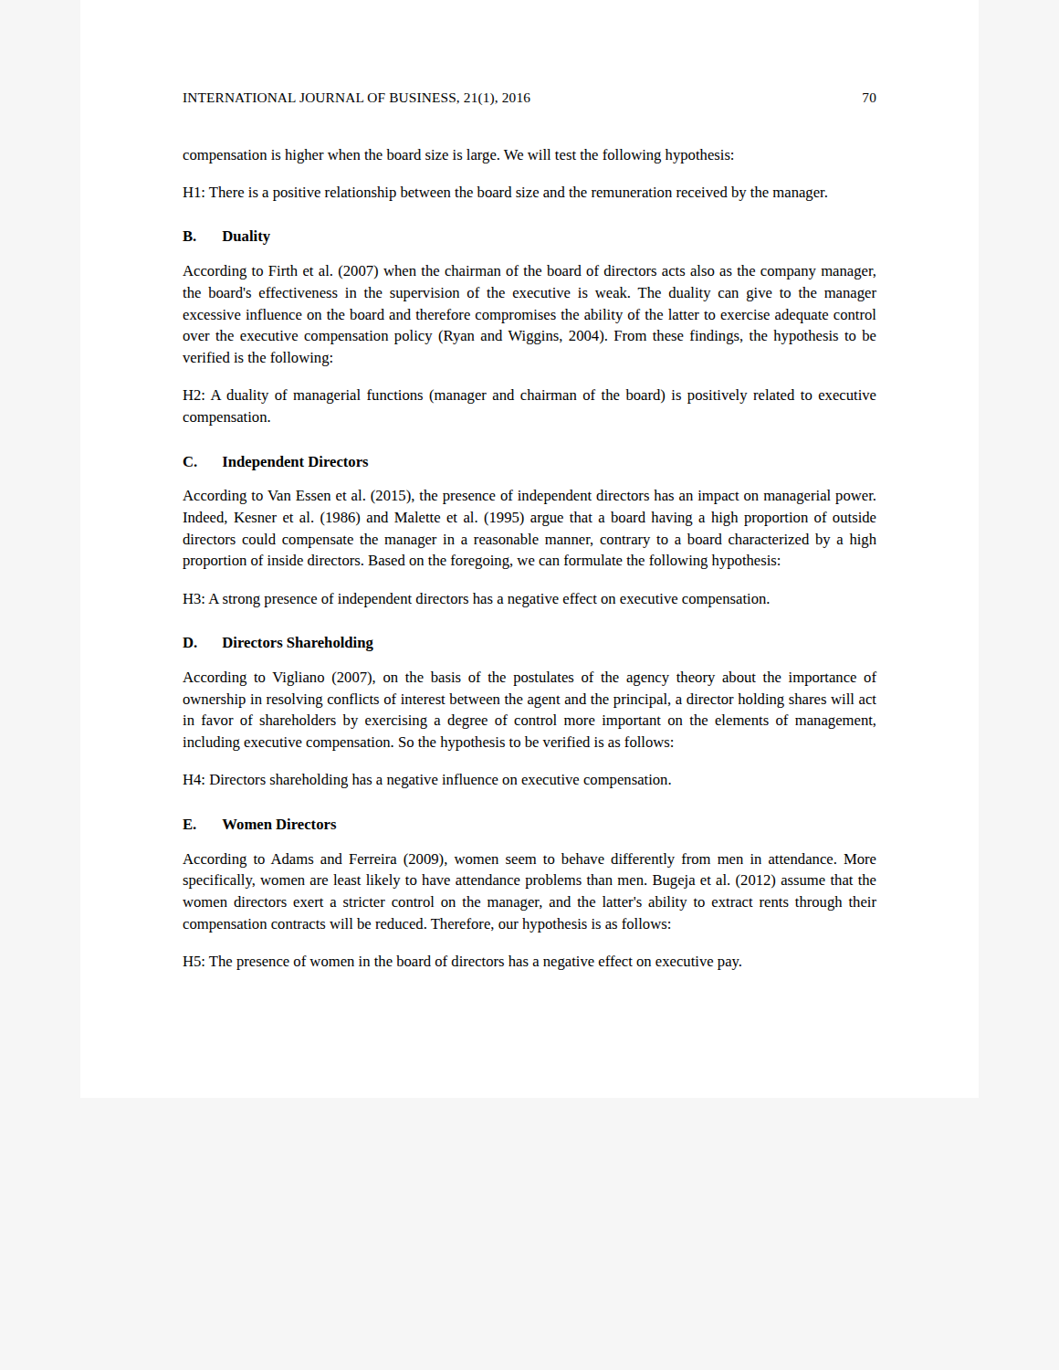International Journal of Business, 21(1), 2016 70
compensation is higher when the board size is large. We will test the following hypothesis:
H1: There is a positive relationship between the board size and the remuneration received by the manager.
B. Duality
According to Firth et al. (2007) when the chairman of the board of directors acts also as the company manager, the board's effectiveness in the supervision of the executive is weak. The duality can give to the manager excessive influence on the board and therefore compromises the ability of the latter to exercise adequate control over the executive compensation policy (Ryan and Wiggins, 2004). From these findings, the hypothesis to be verified is the following:
H2: A duality of managerial functions (manager and chairman of the board) is positively related to executive compensation.
C. Independent Directors
According to Van Essen et al. (2015), the presence of independent directors has an impact on managerial power. Indeed, Kesner et al. (1986) and Malette et al. (1995) argue that a board having a high proportion of outside directors could compensate the manager in a reasonable manner, contrary to a board characterized by a high proportion of inside directors. Based on the foregoing, we can formulate the following hypothesis:
H3: A strong presence of independent directors has a negative effect on executive compensation.
D. Directors Shareholding
According to Vigliano (2007), on the basis of the postulates of the agency theory about the importance of ownership in resolving conflicts of interest between the agent and the principal, a director holding shares will act in favor of shareholders by exercising a degree of control more important on the elements of management, including executive compensation. So the hypothesis to be verified is as follows:
H4: Directors shareholding has a negative influence on executive compensation.
E. Women Directors
According to Adams and Ferreira (2009), women seem to behave differently from men in attendance. More specifically, women are least likely to have attendance problems than men. Bugeja et al. (2012) assume that the women directors exert a stricter control on the manager, and the latter's ability to extract rents through their compensation contracts will be reduced. Therefore, our hypothesis is as follows:
H5: The presence of women in the board of directors has a negative effect on executive pay.